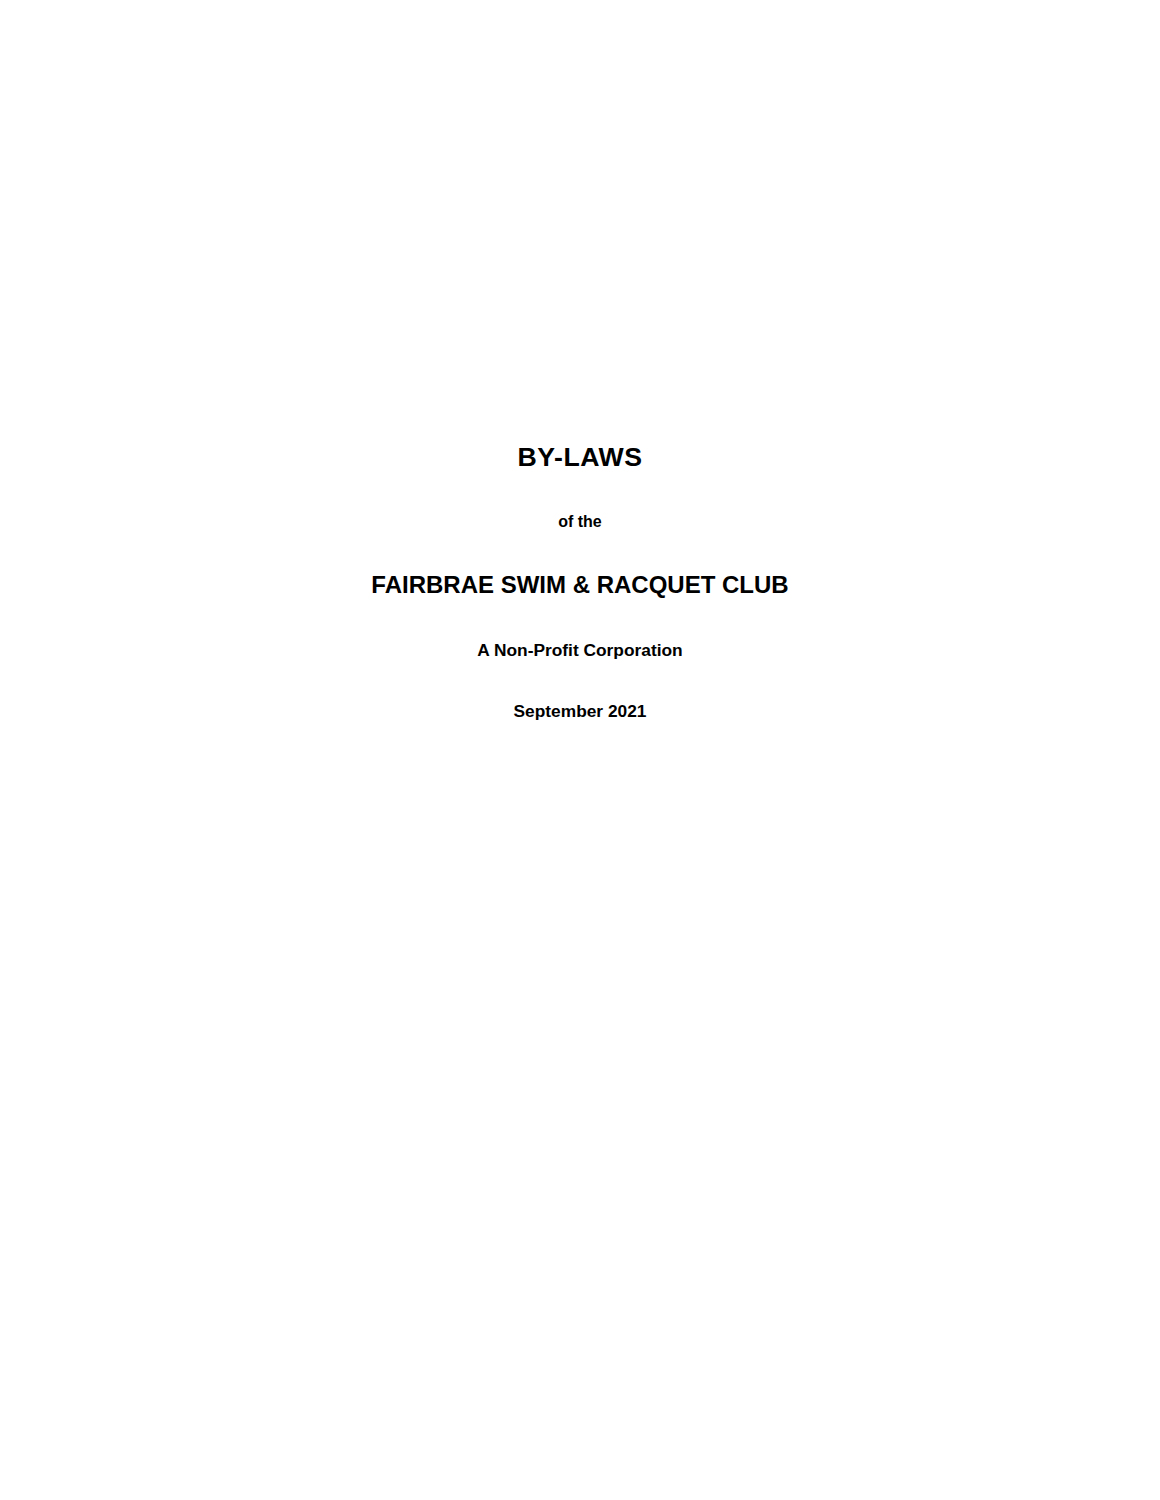BY-LAWS
of the
FAIRBRAE SWIM & RACQUET CLUB
A Non-Profit Corporation
September 2021